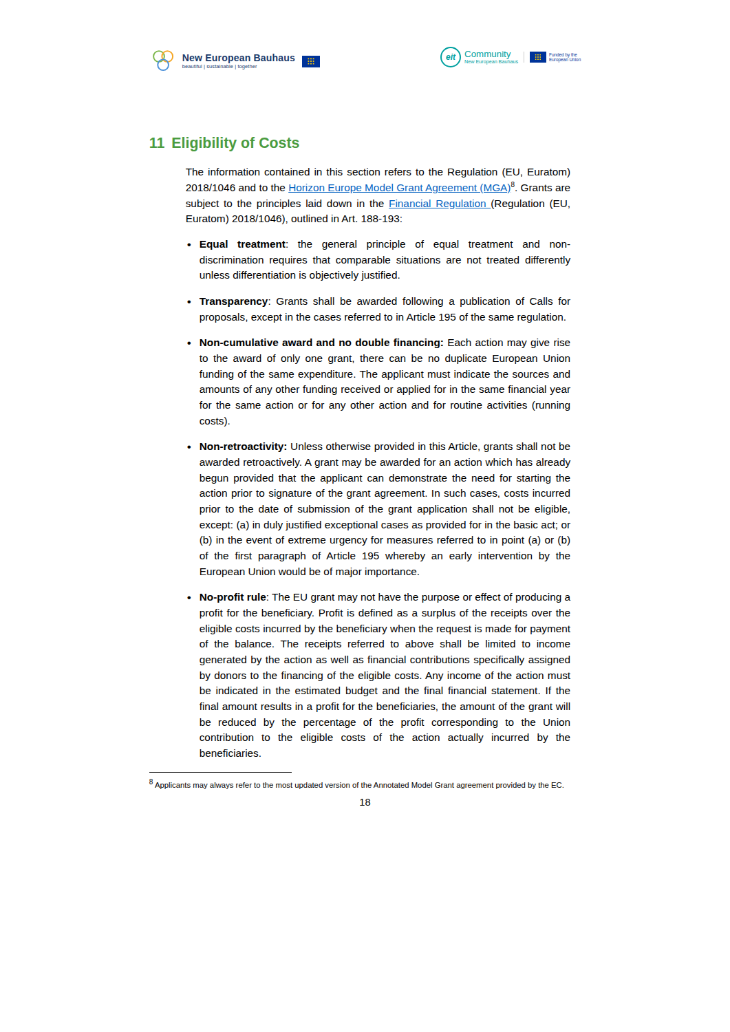New European Bauhaus beautiful | sustainable | together
eit
Community New European Bauhaus
Funded by the
European Union
11 Eligibility of Costs
The information contained in this section refers to the Regulation (EU, Euratom) 2018/1046 and to the Horizon Europe Model Grant Agreement (MGA)8. Grants are subject to the principles laid down in the Financial Regulation (Regulation (EU, Euratom) 2018/1046), outlined in Art. 188-193:
Equal treatment: the general principle of equal treatment and non-discrimination requires that comparable situations are not treated differently unless differentiation is objectively justified.
Transparency: Grants shall be awarded following a publication of Calls for proposals, except in the cases referred to in Article 195 of the same regulation.
Non-cumulative award and no double financing: Each action may give rise to the award of only one grant, there can be no duplicate European Union funding of the same expenditure. The applicant must indicate the sources and amounts of any other funding received or applied for in the same financial year for the same action or for any other action and for routine activities (running costs).
Non-retroactivity: Unless otherwise provided in this Article, grants shall not be awarded retroactively. A grant may be awarded for an action which has already begun provided that the applicant can demonstrate the need for starting the action prior to signature of the grant agreement. In such cases, costs incurred prior to the date of submission of the grant application shall not be eligible, except: (a) in duly justified exceptional cases as provided for in the basic act; or (b) in the event of extreme urgency for measures referred to in point (a) or (b) of the first paragraph of Article 195 whereby an early intervention by the European Union would be of major importance.
No-profit rule: The EU grant may not have the purpose or effect of producing a profit for the beneficiary. Profit is defined as a surplus of the receipts over the eligible costs incurred by the beneficiary when the request is made for payment of the balance. The receipts referred to above shall be limited to income generated by the action as well as financial contributions specifically assigned by donors to the financing of the eligible costs. Any income of the action must be indicated in the estimated budget and the final financial statement. If the final amount results in a profit for the beneficiaries, the amount of the grant will be reduced by the percentage of the profit corresponding to the Union contribution to the eligible costs of the action actually incurred by the beneficiaries.
8 Applicants may always refer to the most updated version of the Annotated Model Grant agreement provided by the EC.
18